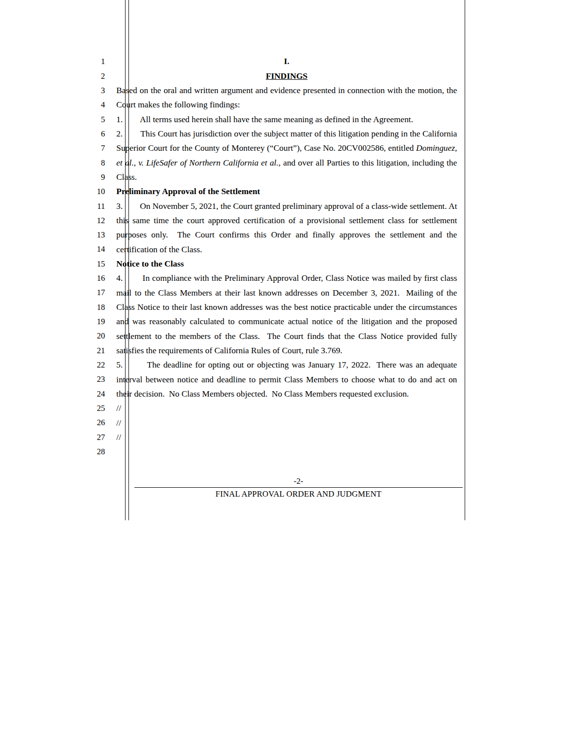1
2
3
4
5
6
7
8
9
10
11
12
13
14
15
16
17
18
19
20
21
22
23
24
25
26
27
28
I.
FINDINGS
Based on the oral and written argument and evidence presented in connection with the motion, the Court makes the following findings:
1. All terms used herein shall have the same meaning as defined in the Agreement.
2. This Court has jurisdiction over the subject matter of this litigation pending in the California Superior Court for the County of Monterey (“Court”), Case No. 20CV002586, entitled Dominguez, et al., v. LifeSafer of Northern California et al., and over all Parties to this litigation, including the Class.
Preliminary Approval of the Settlement
3. On November 5, 2021, the Court granted preliminary approval of a class-wide settlement. At this same time the court approved certification of a provisional settlement class for settlement purposes only. The Court confirms this Order and finally approves the settlement and the certification of the Class.
Notice to the Class
4. In compliance with the Preliminary Approval Order, Class Notice was mailed by first class mail to the Class Members at their last known addresses on December 3, 2021. Mailing of the Class Notice to their last known addresses was the best notice practicable under the circumstances and was reasonably calculated to communicate actual notice of the litigation and the proposed settlement to the members of the Class. The Court finds that the Class Notice provided fully satisfies the requirements of California Rules of Court, rule 3.769.
5. The deadline for opting out or objecting was January 17, 2022. There was an adequate interval between notice and deadline to permit Class Members to choose what to do and act on their decision. No Class Members objected. No Class Members requested exclusion.
//
//
//
-2-
FINAL APPROVAL ORDER AND JUDGMENT